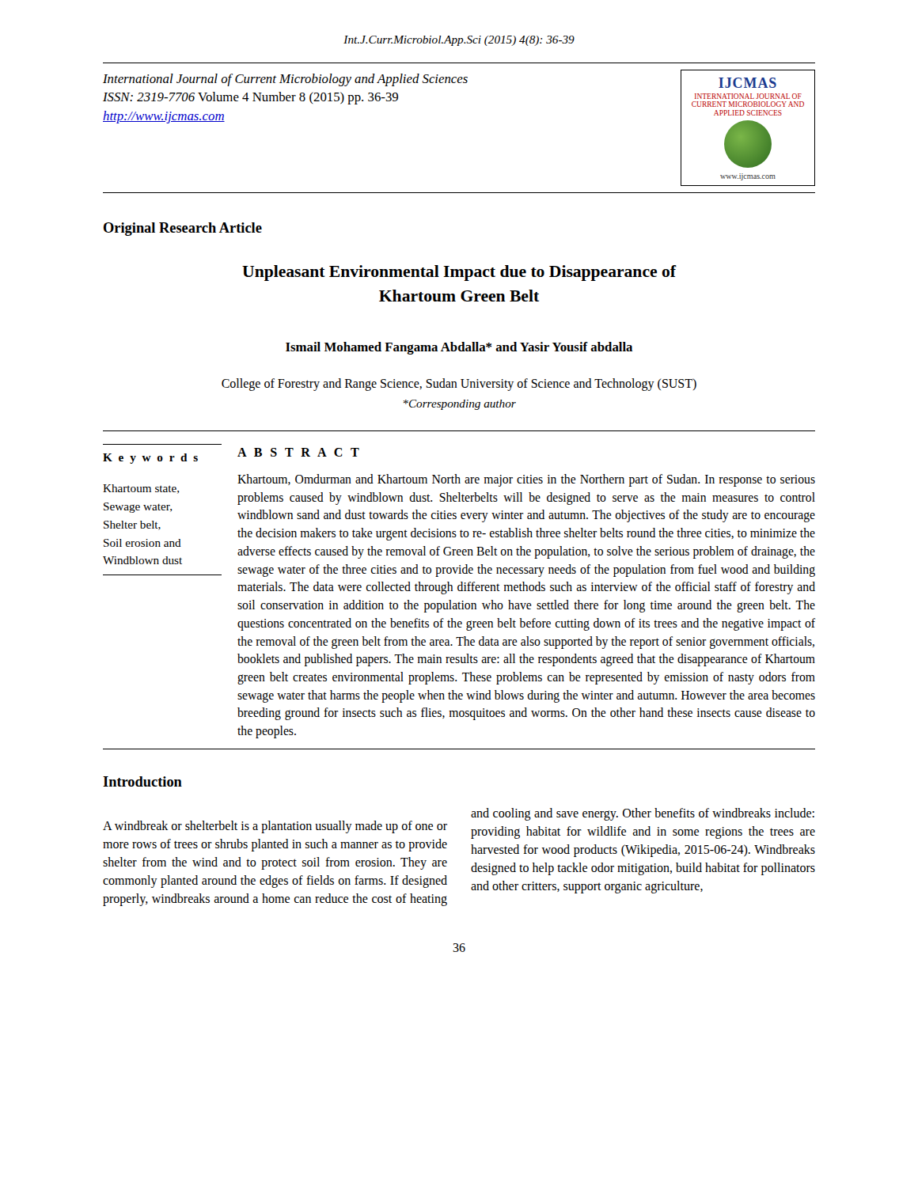Int.J.Curr.Microbiol.App.Sci (2015) 4(8): 36-39
International Journal of Current Microbiology and Applied Sciences
ISSN: 2319-7706 Volume 4 Number 8 (2015) pp. 36-39
http://www.ijcmas.com
IJCMAS
INTERNATIONAL JOURNAL OF
CURRENT MICROBIOLOGY AND
APPLIED SCIENCES
www.ijcmas.com
Original Research Article
Unpleasant Environmental Impact due to Disappearance of
Khartoum Green Belt
Ismail Mohamed Fangama Abdalla* and Yasir Yousif abdalla
College of Forestry and Range Science, Sudan University of Science and Technology (SUST)
*Corresponding author
K e y w o r d s
Khartoum state,
Sewage water,
Shelter belt,
Soil erosion and
Windblown dust
A B S T R A C T
Khartoum, Omdurman and Khartoum North are major cities in the Northern part of Sudan. In response to serious problems caused by windblown dust. Shelterbelts will be designed to serve as the main measures to control windblown sand and dust towards the cities every winter and autumn. The objectives of the study are to encourage the decision makers to take urgent decisions to re- establish three shelter belts round the three cities, to minimize the adverse effects caused by the removal of Green Belt on the population, to solve the serious problem of drainage, the sewage water of the three cities and to provide the necessary needs of the population from fuel wood and building materials. The data were collected through different methods such as interview of the official staff of forestry and soil conservation in addition to the population who have settled there for long time around the green belt. The questions concentrated on the benefits of the green belt before cutting down of its trees and the negative impact of the removal of the green belt from the area. The data are also supported by the report of senior government officials, booklets and published papers. The main results are: all the respondents agreed that the disappearance of Khartoum green belt creates environmental proplems. These problems can be represented by emission of nasty odors from sewage water that harms the people when the wind blows during the winter and autumn. However the area becomes breeding ground for insects such as flies, mosquitoes and worms. On the other hand these insects cause disease to the peoples.
Introduction
A windbreak or shelterbelt is a plantation usually made up of one or more rows of trees or shrubs planted in such a manner as to provide shelter from the wind and to protect soil from erosion. They are commonly planted around the edges of fields on farms. If designed properly, windbreaks around a home can reduce the cost of heating and cooling and save energy. Other benefits of windbreaks include: providing habitat for wildlife and in some regions the trees are harvested for wood products (Wikipedia, 2015-06-24). Windbreaks designed to help tackle odor mitigation, build habitat for pollinators and other critters, support organic agriculture,
36